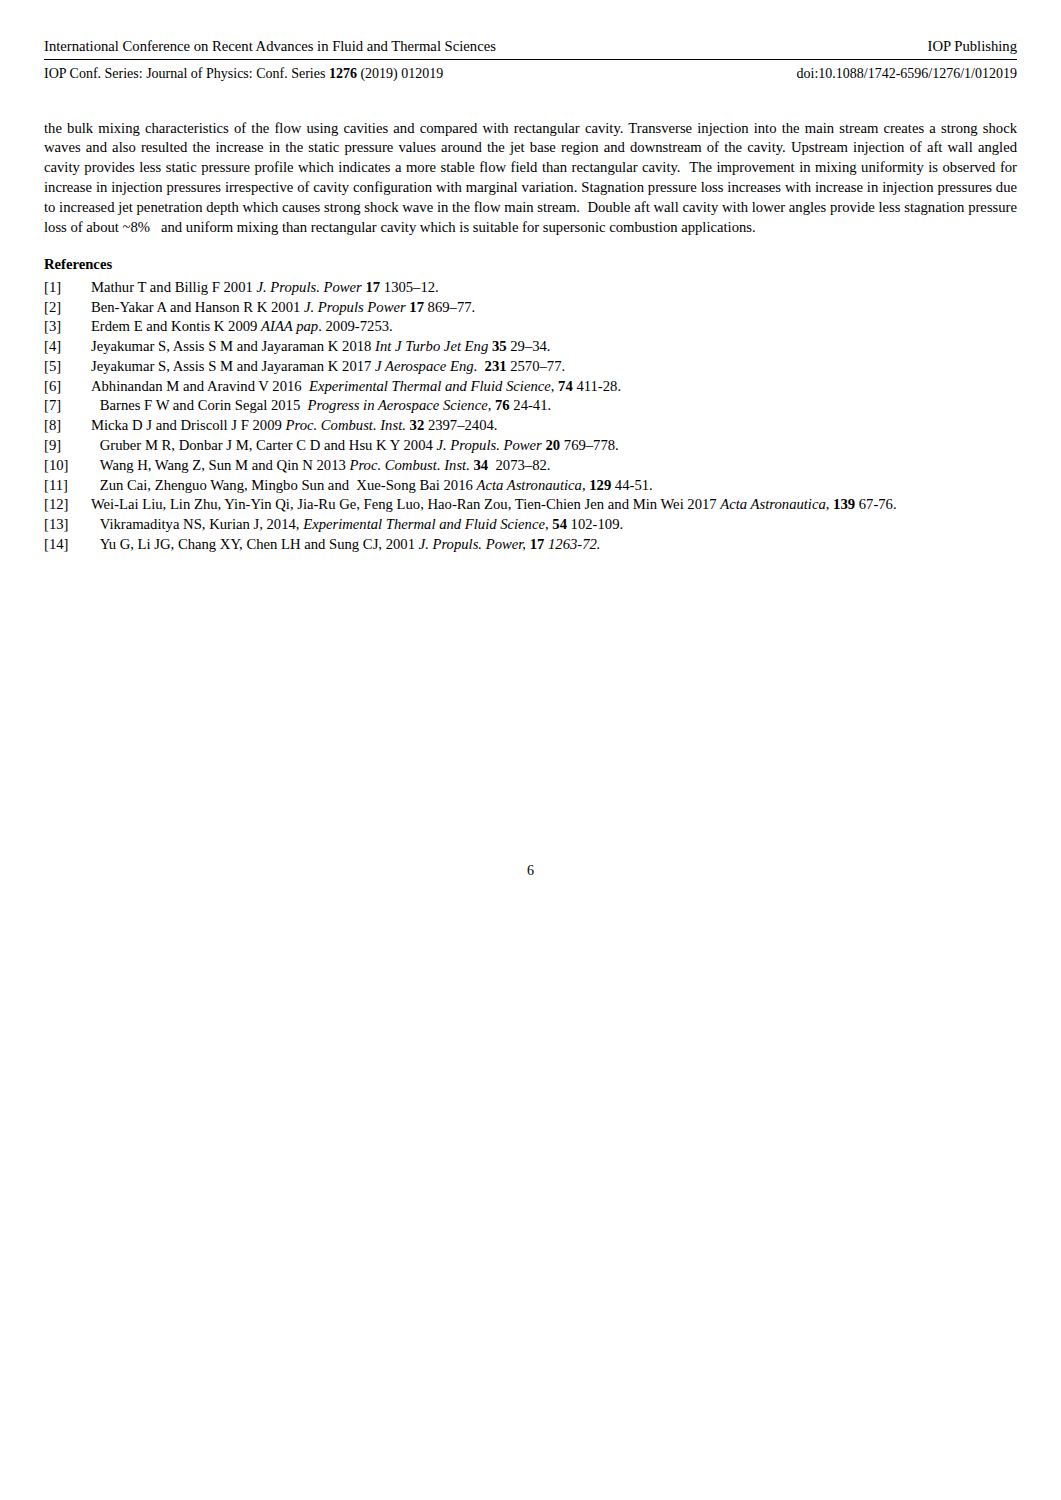International Conference on Recent Advances in Fluid and Thermal Sciences
IOP Publishing
IOP Conf. Series: Journal of Physics: Conf. Series 1276 (2019) 012019
doi:10.1088/1742-6596/1276/1/012019
the bulk mixing characteristics of the flow using cavities and compared with rectangular cavity. Transverse injection into the main stream creates a strong shock waves and also resulted the increase in the static pressure values around the jet base region and downstream of the cavity. Upstream injection of aft wall angled cavity provides less static pressure profile which indicates a more stable flow field than rectangular cavity. The improvement in mixing uniformity is observed for increase in injection pressures irrespective of cavity configuration with marginal variation. Stagnation pressure loss increases with increase in injection pressures due to increased jet penetration depth which causes strong shock wave in the flow main stream. Double aft wall cavity with lower angles provide less stagnation pressure loss of about ~8% and uniform mixing than rectangular cavity which is suitable for supersonic combustion applications.
References
[1] Mathur T and Billig F 2001 J. Propuls. Power 17 1305–12.
[2] Ben-Yakar A and Hanson R K 2001 J. Propuls Power 17 869–77.
[3] Erdem E and Kontis K 2009 AIAA pap. 2009-7253.
[4] Jeyakumar S, Assis S M and Jayaraman K 2018 Int J Turbo Jet Eng 35 29–34.
[5] Jeyakumar S, Assis S M and Jayaraman K 2017 J Aerospace Eng. 231 2570–77.
[6] Abhinandan M and Aravind V 2016 Experimental Thermal and Fluid Science, 74 411-28.
[7] Barnes F W and Corin Segal 2015 Progress in Aerospace Science, 76 24-41.
[8] Micka D J and Driscoll J F 2009 Proc. Combust. Inst. 32 2397–2404.
[9] Gruber M R, Donbar J M, Carter C D and Hsu K Y 2004 J. Propuls. Power 20 769–778.
[10] Wang H, Wang Z, Sun M and Qin N 2013 Proc. Combust. Inst. 34 2073–82.
[11] Zun Cai, Zhenguo Wang, Mingbo Sun and Xue-Song Bai 2016 Acta Astronautica, 129 44-51.
[12] Wei-Lai Liu, Lin Zhu, Yin-Yin Qi, Jia-Ru Ge, Feng Luo, Hao-Ran Zou, Tien-Chien Jen and Min Wei 2017 Acta Astronautica, 139 67-76.
[13] Vikramaditya NS, Kurian J, 2014, Experimental Thermal and Fluid Science, 54 102-109.
[14] Yu G, Li JG, Chang XY, Chen LH and Sung CJ, 2001 J. Propuls. Power, 17 1263-72.
6